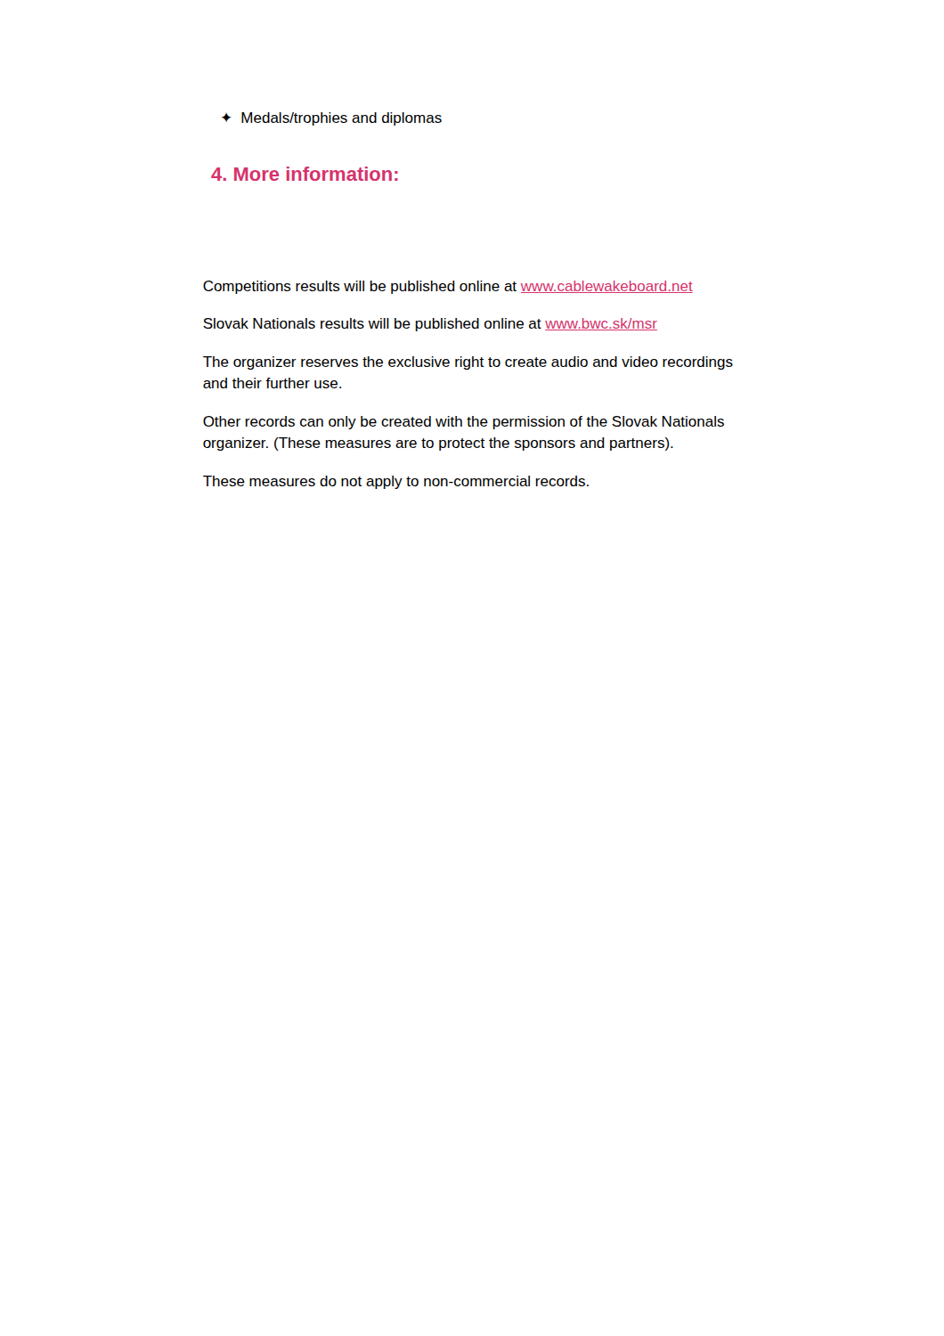Medals/trophies and diplomas
4. More information:
Competitions results will be published online at www.cablewakeboard.net
Slovak Nationals results will be published online at www.bwc.sk/msr
The organizer reserves the exclusive right to create audio and video recordings and their further use.
Other records can only be created with the permission of the Slovak Nationals organizer. (These measures are to protect the sponsors and partners).
These measures do not apply to non-commercial records.